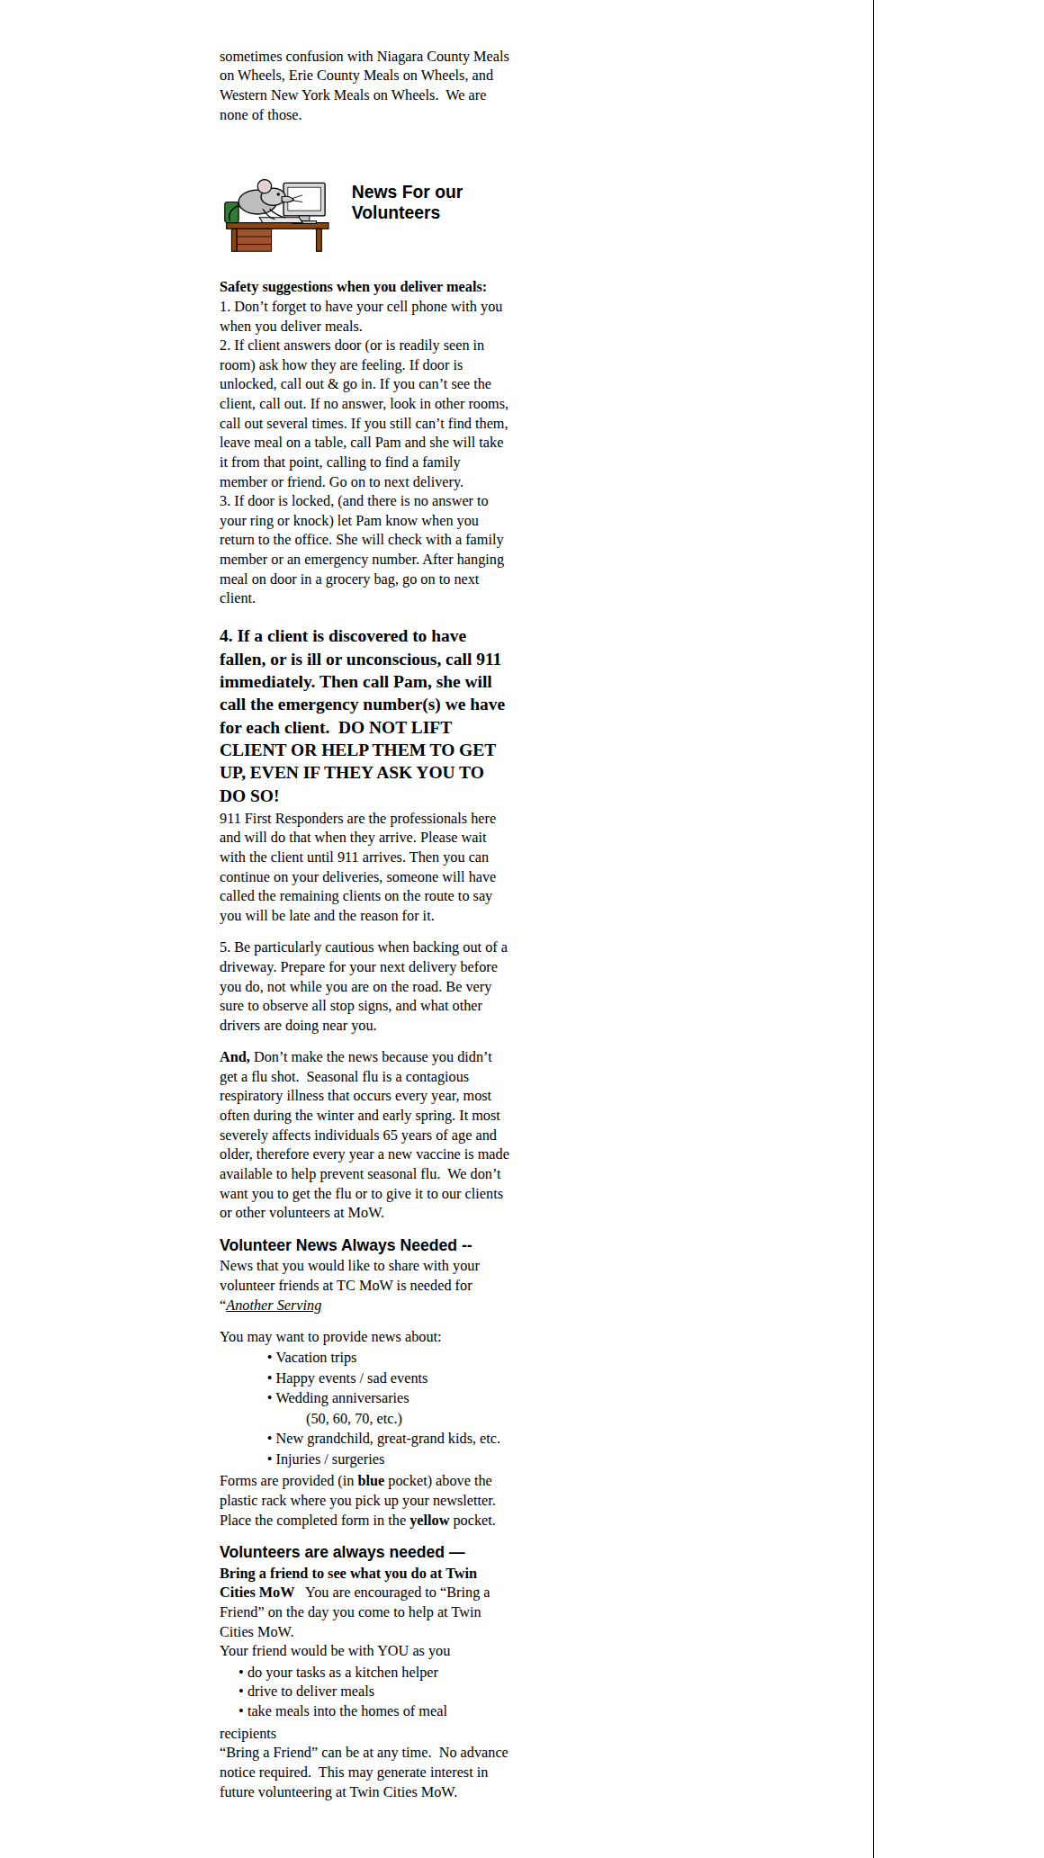sometimes confusion with Niagara County Meals on Wheels, Erie County Meals on Wheels, and Western New York Meals on Wheels. We are none of those.
News For our
Volunteers
Safety suggestions when you deliver meals:
1. Don’t forget to have your cell phone with you when you deliver meals.
2. If client answers door (or is readily seen in room) ask how they are feeling. If door is unlocked, call out & go in. If you can’t see the client, call out. If no answer, look in other rooms, call out several times. If you still can’t find them, leave meal on a table, call Pam and she will take it from that point, calling to find a family member or friend. Go on to next delivery.
3. If door is locked, (and there is no answer to your ring or knock) let Pam know when you return to the office. She will check with a family member or an emergency number. After hanging meal on door in a grocery bag, go on to next client.
4. If a client is discovered to have fallen, or is ill or unconscious, call 911 immediately. Then call Pam, she will call the emergency number(s) we have for each client. DO NOT LIFT CLIENT OR HELP THEM TO GET UP, EVEN IF THEY ASK YOU TO DO SO!
911 First Responders are the professionals here and will do that when they arrive. Please wait with the client until 911 arrives. Then you can continue on your deliveries, someone will have called the remaining clients on the route to say you will be late and the reason for it.
5. Be particularly cautious when backing out of a driveway. Prepare for your next delivery before you do, not while you are on the road. Be very sure to observe all stop signs, and what other drivers are doing near you.
And, Don’t make the news because you didn’t get a flu shot. Seasonal flu is a contagious respiratory illness that occurs every year, most often during the winter and early spring. It most severely affects individuals 65 years of age and older, therefore every year a new vaccine is made available to help prevent seasonal flu. We don’t want you to get the flu or to give it to our clients or other volunteers at MoW.
Volunteer News Always Needed --
News that you would like to share with your volunteer friends at TC MoW is needed for “Another Serving
You may want to provide news about:
Vacation trips
Happy events / sad events
Wedding anniversaries
(50, 60, 70, etc.)
New grandchild, great-grand kids, etc.
Injuries / surgeries
Forms are provided (in blue pocket) above the plastic rack where you pick up your newsletter. Place the completed form in the yellow pocket.
Volunteers are always needed —
Bring a friend to see what you do at Twin Cities MoW You are encouraged to “Bring a Friend” on the day you come to help at Twin Cities MoW.
Your friend would be with YOU as you
do your tasks as a kitchen helper
drive to deliver meals
take meals into the homes of meal
recipients
“Bring a Friend” can be at any time. No advance notice required. This may generate interest in future volunteering at Twin Cities MoW.